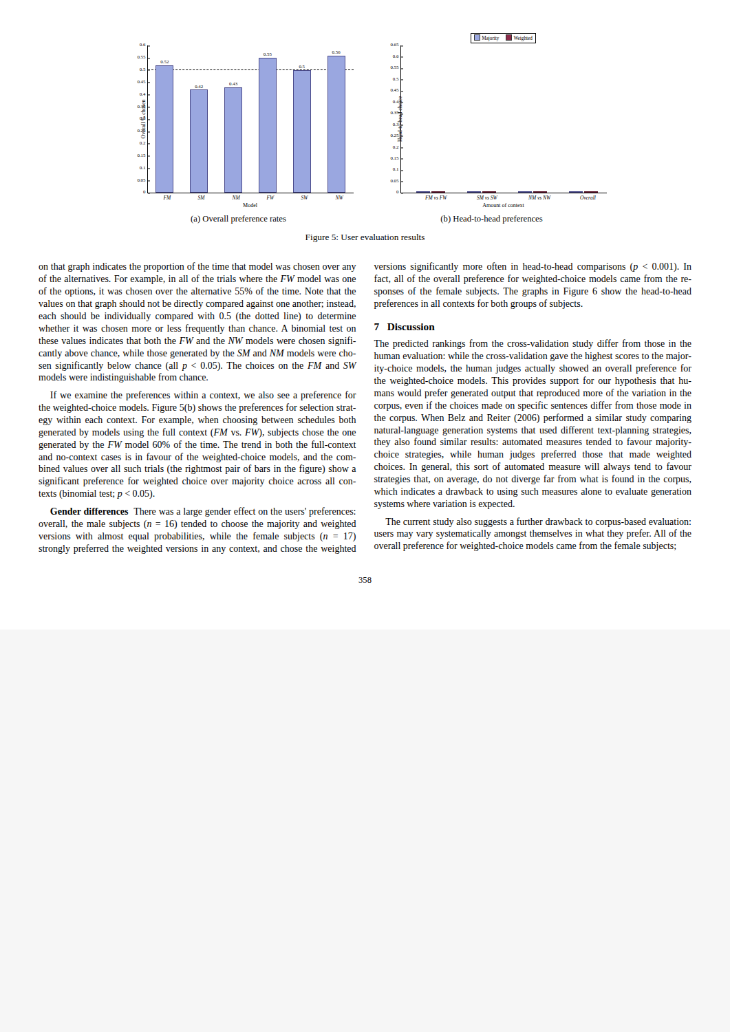Overall % chosen 0 0.05 0.1 0.15 0.2 0.25 0.3 0.35 0.4 0.45 0.5 0.55 0.6
0.52
0.42
0.43
0.55
0.5
0.56
FM SM NM FW SW NW
Model
(a) Overall preference rates
Majority Weighted
Head-to-head choice 0 0.05 0.1 0.15 0.2 0.25 0.3 0.35 0.4 0.45 0.5 0.55 0.6 0.65
FM vs FW SM vs SW NM vs NW Overall
Amount of context
(b) Head-to-head preferences
Figure 5: User evaluation results
on that graph indicates the proportion of the time that model was chosen over any of the alternatives. For example, in all of the trials where the FW model was one of the options, it was chosen over the alternative 55% of the time. Note that the values on that graph should not be directly compared against one another; instead, each should be individually compared with 0.5 (the dotted line) to determine whether it was chosen more or less frequently than chance. A binomial test on these values indicates that both the FW and the NW models were chosen significantly above chance, while those generated by the SM and NM models were chosen significantly below chance (all p < 0.05). The choices on the FM and SW models were indistinguishable from chance.
If we examine the preferences within a context, we also see a preference for the weighted-choice models. Figure 5(b) shows the preferences for selection strategy within each context. For example, when choosing between schedules both generated by models using the full context (FM vs. FW), subjects chose the one generated by the FW model 60% of the time. The trend in both the full-context and no-context cases is in favour of the weighted-choice models, and the combined values over all such trials (the rightmost pair of bars in the figure) show a significant preference for weighted choice over majority choice across all contexts (binomial test; p < 0.05).
Gender differences There was a large gender effect on the users' preferences: overall, the male subjects (n = 16) tended to choose the majority and weighted versions with almost equal probabilities, while the female subjects (n = 17) strongly preferred the weighted versions in any context, and chose the weighted versions significantly more often in head-to-head comparisons (p < 0.001). In fact, all of the overall preference for weighted-choice models came from the responses of the female subjects. The graphs in Figure 6 show the head-to-head preferences in all contexts for both groups of subjects.
7 Discussion
The predicted rankings from the cross-validation study differ from those in the human evaluation: while the cross-validation gave the highest scores to the majority-choice models, the human judges actually showed an overall preference for the weighted-choice models. This provides support for our hypothesis that humans would prefer generated output that reproduced more of the variation in the corpus, even if the choices made on specific sentences differ from those mode in the corpus. When Belz and Reiter (2006) performed a similar study comparing natural-language generation systems that used different text-planning strategies, they also found similar results: automated measures tended to favour majority-choice strategies, while human judges preferred those that made weighted choices. In general, this sort of automated measure will always tend to favour strategies that, on average, do not diverge far from what is found in the corpus, which indicates a drawback to using such measures alone to evaluate generation systems where variation is expected.
The current study also suggests a further drawback to corpus-based evaluation: users may vary systematically amongst themselves in what they prefer. All of the overall preference for weighted-choice models came from the female subjects;
358